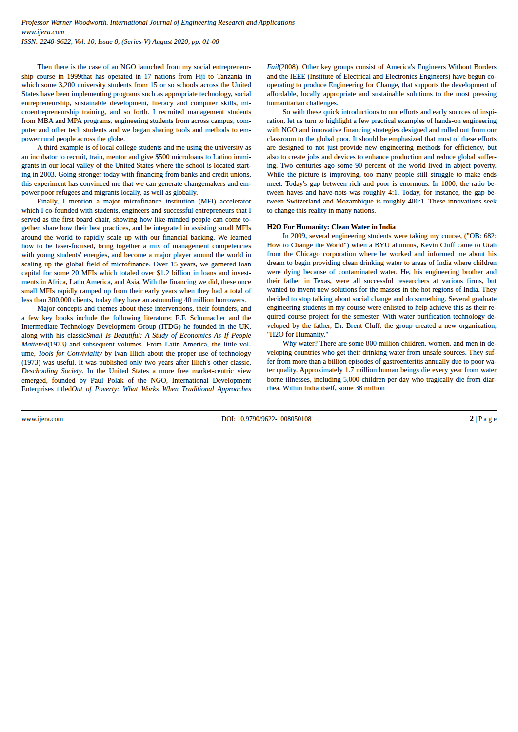Professor Warner Woodworth. International Journal of Engineering Research and Applications www.ijera.com ISSN: 2248-9622, Vol. 10, Issue 8, (Series-V) August 2020, pp. 01-08
Then there is the case of an NGO launched from my social entrepreneurship course in 1999that has operated in 17 nations from Fiji to Tanzania in which some 3,200 university students from 15 or so schools across the United States have been implementing programs such as appropriate technology, social entrepreneurship, sustainable development, literacy and computer skills, microentrepreneurship training, and so forth. I recruited management students from MBA and MPA programs, engineering students from across campus, computer and other tech students and we began sharing tools and methods to empower rural people across the globe.
A third example is of local college students and me using the university as an incubator to recruit, train, mentor and give $500 microloans to Latino immigrants in our local valley of the United States where the school is located starting in 2003. Going stronger today with financing from banks and credit unions, this experiment has convinced me that we can generate changemakers and empower poor refugees and migrants locally, as well as globally.
Finally, I mention a major microfinance institution (MFI) accelerator which I co-founded with students, engineers and successful entrepreneurs that I served as the first board chair, showing how like-minded people can come together, share how their best practices, and be integrated in assisting small MFIs around the world to rapidly scale up with our financial backing. We learned how to be laser-focused, bring together a mix of management competencies with young students' energies, and become a major player around the world in scaling up the global field of microfinance. Over 15 years, we garnered loan capital for some 20 MFIs which totaled over $1.2 billion in loans and investments in Africa, Latin America, and Asia. With the financing we did, these once small MFIs rapidly ramped up from their early years when they had a total of less than 300,000 clients, today they have an astounding 40 million borrowers.
Major concepts and themes about these interventions, their founders, and a few key books include the following literature: E.F. Schumacher and the Intermediate Technology Development Group (ITDG) he founded in the UK, along with his classicSmall Is Beautiful: A Study of Economics As If People Mattered(1973) and subsequent volumes. From Latin America, the little volume, Tools for Conviviality by Ivan Illich about the proper use of technology (1973) was useful. It was published only two years after Illich's other classic, Deschooling Society. In the United States a more free market-centric view emerged, founded by Paul Polak of the NGO, International Development Enterprises titledOut of Poverty: What Works When Traditional Approaches Fail(2008). Other key groups consist of America's Engineers Without Borders and the IEEE (Institute of Electrical and Electronics Engineers) have begun cooperating to produce Engineering for Change, that supports the development of affordable, locally appropriate and sustainable solutions to the most pressing humanitarian challenges.
So with these quick introductions to our efforts and early sources of inspiration, let us turn to highlight a few practical examples of hands-on engineering with NGO and innovative financing strategies designed and rolled out from our classroom to the global poor. It should be emphasized that most of these efforts are designed to not just provide new engineering methods for efficiency, but also to create jobs and devices to enhance production and reduce global suffering. Two centuries ago some 90 percent of the world lived in abject poverty. While the picture is improving, too many people still struggle to make ends meet. Today's gap between rich and poor is enormous. In 1800, the ratio between haves and have-nots was roughly 4:1. Today, for instance, the gap between Switzerland and Mozambique is roughly 400:1. These innovations seek to change this reality in many nations.
H2O For Humanity: Clean Water in India
In 2009, several engineering students were taking my course, ("OB: 682: How to Change the World") when a BYU alumnus, Kevin Cluff came to Utah from the Chicago corporation where he worked and informed me about his dream to begin providing clean drinking water to areas of India where children were dying because of contaminated water. He, his engineering brother and their father in Texas, were all successful researchers at various firms, but wanted to invent new solutions for the masses in the hot regions of India. They decided to stop talking about social change and do something. Several graduate engineering students in my course were enlisted to help achieve this as their required course project for the semester. With water purification technology developed by the father, Dr. Brent Cluff, the group created a new organization, "H2O for Humanity."
Why water? There are some 800 million children, women, and men in developing countries who get their drinking water from unsafe sources. They suffer from more than a billion episodes of gastroenteritis annually due to poor water quality. Approximately 1.7 million human beings die every year from water borne illnesses, including 5,000 children per day who tragically die from diarrhea. Within India itself, some 38 million
www.ijera.com DOI: 10.9790/9622-1008050108 2 | P a g e